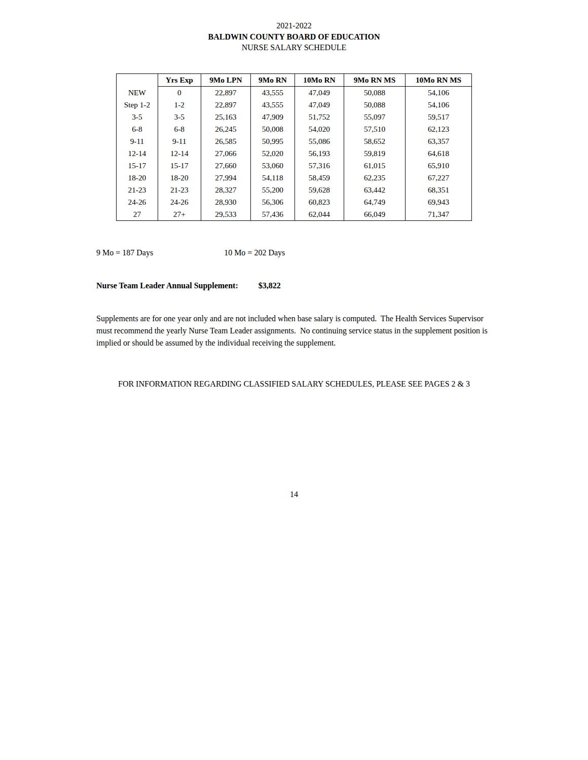2021-2022
BALDWIN COUNTY BOARD OF EDUCATION
NURSE SALARY SCHEDULE
| | Yrs Exp | 9Mo LPN | 9Mo RN | 10Mo RN | 9Mo RN MS | 10Mo RN MS |
| --- | --- | --- | --- | --- | --- | --- |
| NEW | 0 | 22,897 | 43,555 | 47,049 | 50,088 | 54,106 |
| Step 1-2 | 1-2 | 22,897 | 43,555 | 47,049 | 50,088 | 54,106 |
| 3-5 | 3-5 | 25,163 | 47,909 | 51,752 | 55,097 | 59,517 |
| 6-8 | 6-8 | 26,245 | 50,008 | 54,020 | 57,510 | 62,123 |
| 9-11 | 9-11 | 26,585 | 50,995 | 55,086 | 58,652 | 63,357 |
| 12-14 | 12-14 | 27,066 | 52,020 | 56,193 | 59,819 | 64,618 |
| 15-17 | 15-17 | 27,660 | 53,060 | 57,316 | 61,015 | 65,910 |
| 18-20 | 18-20 | 27,994 | 54,118 | 58,459 | 62,235 | 67,227 |
| 21-23 | 21-23 | 28,327 | 55,200 | 59,628 | 63,442 | 68,351 |
| 24-26 | 24-26 | 28,930 | 56,306 | 60,823 | 64,749 | 69,943 |
| 27 | 27+ | 29,533 | 57,436 | 62,044 | 66,049 | 71,347 |
9 Mo = 187 Days 10 Mo = 202 Days
Nurse Team Leader Annual Supplement:$3,822
Supplements are for one year only and are not included when base salary is computed. The Health Services Supervisor must recommend the yearly Nurse Team Leader assignments. No continuing service status in the supplement position is implied or should be assumed by the individual receiving the supplement.
FOR INFORMATION REGARDING CLASSIFIED SALARY SCHEDULES, PLEASE SEE PAGES 2 & 3
14